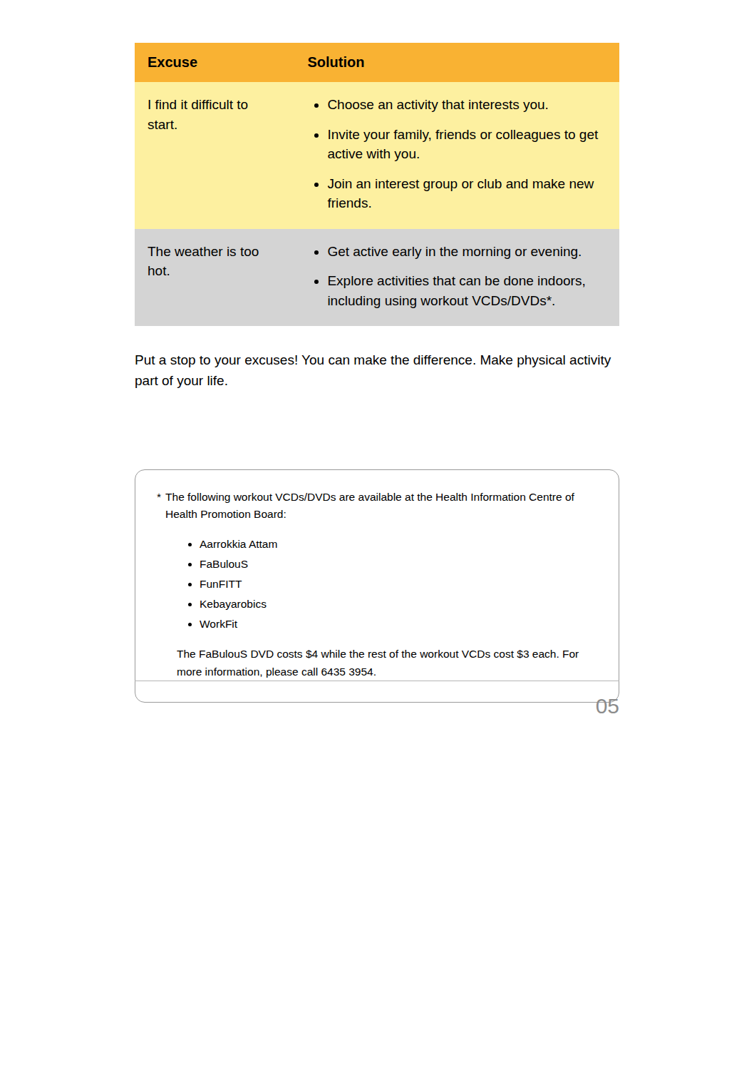| Excuse | Solution |
| --- | --- |
| I find it difficult to start. | Choose an activity that interests you. Invite your family, friends or colleagues to get active with you. Join an interest group or club and make new friends. |
| The weather is too hot. | Get active early in the morning or evening. Explore activities that can be done indoors, including using workout VCDs/DVDs*. |
Put a stop to your excuses! You can make the difference. Make physical activity part of your life.
* The following workout VCDs/DVDs are available at the Health Information Centre of Health Promotion Board:
Aarrokkia Attam
FaBulouS
FunFITT
Kebayarobics
WorkFit
The FaBulouS DVD costs $4 while the rest of the workout VCDs cost $3 each. For more information, please call 6435 3954.
05